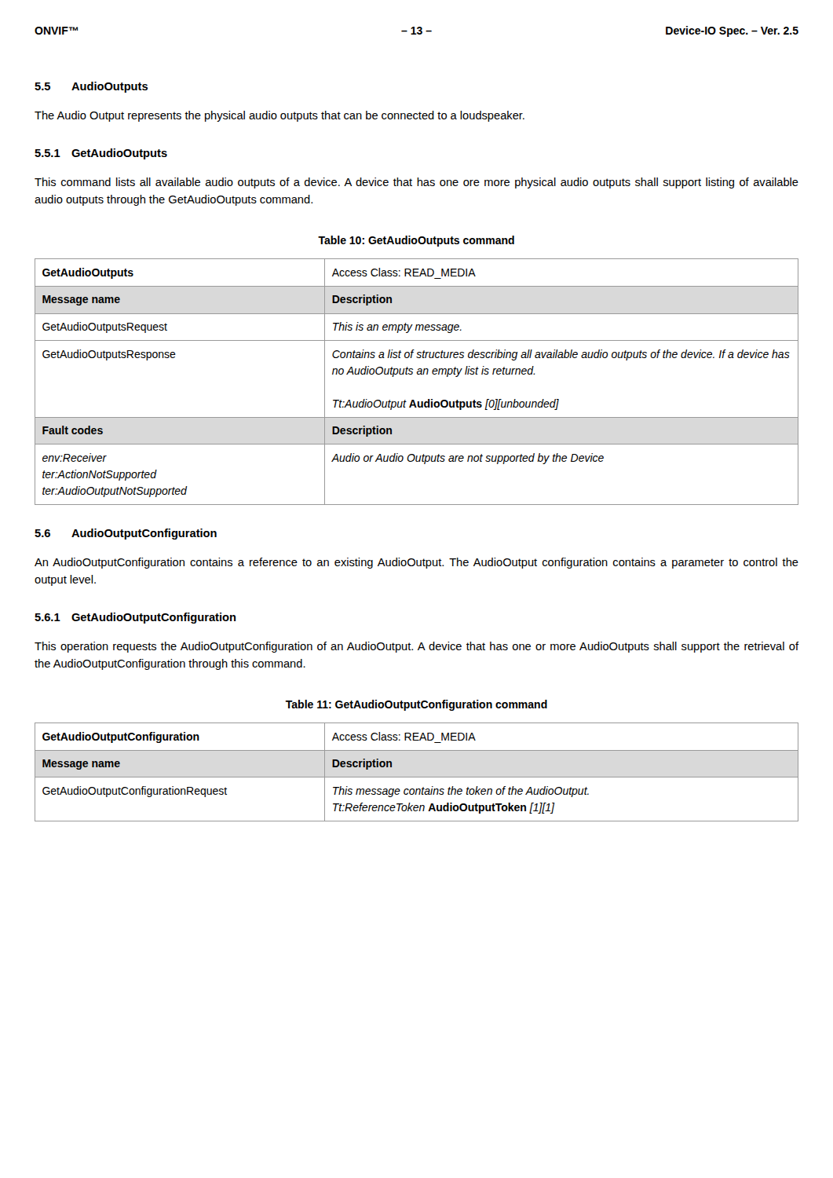ONVIF™
– 13 –
Device-IO Spec. – Ver. 2.5
5.5 AudioOutputs
The Audio Output represents the physical audio outputs that can be connected to a loudspeaker.
5.5.1 GetAudioOutputs
This command lists all available audio outputs of a device. A device that has one ore more physical audio outputs shall support listing of available audio outputs through the GetAudioOutputs command.
Table 10: GetAudioOutputs command
| GetAudioOutputs | Access Class: READ_MEDIA |
| Message name | Description |
| GetAudioOutputsRequest | This is an empty message. |
| GetAudioOutputsResponse | Contains a list of structures describing all available audio outputs of the device. If a device has no AudioOutputs an empty list is returned. Tt:AudioOutput AudioOutputs [0][unbounded] |
| Fault codes | Description |
| env:Receiver ter:ActionNotSupported ter:AudioOutputNotSupported | Audio or Audio Outputs are not supported by the Device |
5.6 AudioOutputConfiguration
An AudioOutputConfiguration contains a reference to an existing AudioOutput. The AudioOutput configuration contains a parameter to control the output level.
5.6.1 GetAudioOutputConfiguration
This operation requests the AudioOutputConfiguration of an AudioOutput. A device that has one or more AudioOutputs shall support the retrieval of the AudioOutputConfiguration through this command.
Table 11: GetAudioOutputConfiguration command
| GetAudioOutputConfiguration | Access Class: READ_MEDIA |
| Message name | Description |
| GetAudioOutputConfigurationRequest | This message contains the token of the AudioOutput. Tt:ReferenceToken AudioOutputToken [1][1] |